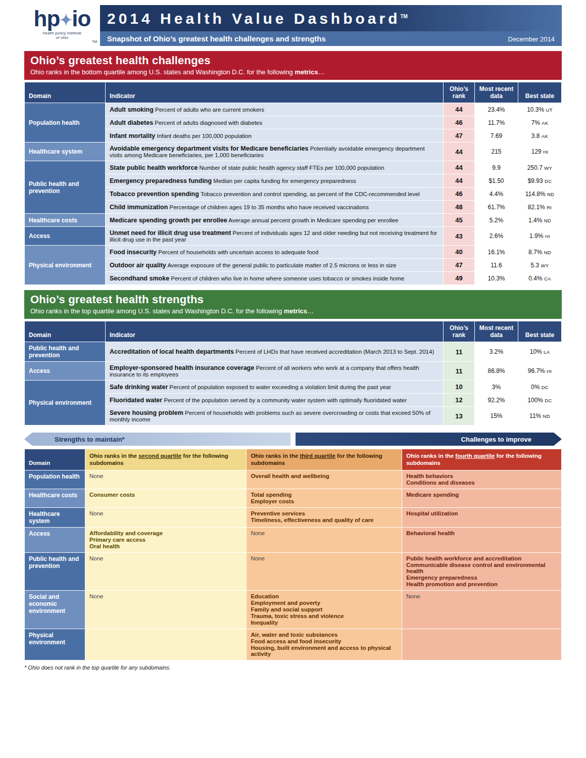hp✦io
health policy institute
of ohio
TM
2014 Health Value DashboardTM
Snapshot of Ohio’s greatest health challenges and strengths December 2014
Ohio’s greatest health challenges
Ohio ranks in the bottom quartile among U.S. states and Washington D.C. for the following metrics…
| Domain | Indicator | Ohio’s rank | Most recent data | Best state |
| --- | --- | --- | --- | --- |
| Population health | Adult smoking Percent of adults who are current smokers | 44 | 23.4% | 10.3% UT |
| Adult diabetes Percent of adults diagnosed with diabetes | 46 | 11.7% | 7% AK |
| Infant mortality Infant deaths per 100,000 population | 47 | 7.69 | 3.8 AK |
| Healthcare system | Avoidable emergency department visits for Medicare beneficiaries Potentially avoidable emergency department visits among Medicare beneficiaries, per 1,000 beneficiaries | 44 | 215 | 129 HI |
| Public health and prevention | State public health workforce Number of state public health agency staff FTEs per 100,000 population | 44 | 9.9 | 250.7 WY |
| Emergency preparedness funding Median per capita funding for emergency preparedness | 44 | $1.50 | $9.93 DC |
| Tobacco prevention spending Tobacco prevention and control spending, as percent of the CDC-recommended level | 46 | 4.4% | 114.8% ND |
| Child immunization Percentage of children ages 19 to 35 months who have received vaccinations | 48 | 61.7% | 82.1% RI |
| Healthcare costs | Medicare spending growth per enrollee Average annual percent growth in Medicare spending per enrollee | 45 | 5.2% | 1.4% ND |
| Access | Unmet need for illicit drug use treatment Percent of individuals ages 12 and older needing but not receiving treatment for illicit drug use in the past year | 43 | 2.6% | 1.9% HI |
| Physical environment | Food insecurity Percent of households with uncertain access to adequate food | 40 | 16.1% | 8.7% ND |
| Outdoor air quality Average exposure of the general public to particulate matter of 2.5 microns or less in size | 47 | 11.6 | 5.3 WY |
| Secondhand smoke Percent of children who live in home where someone uses tobacco or smokes inside home | 49 | 10.3% | 0.4% CA |
Ohio’s greatest health strengths
Ohio ranks in the top quartile among U.S. states and Washington D.C. for the following metrics…
| Domain | Indicator | Ohio’s rank | Most recent data | Best state |
| --- | --- | --- | --- | --- |
| Public health and prevention | Accreditation of local health departments Percent of LHDs that have received accreditation (March 2013 to Sept. 2014) | 11 | 3.2% | 10% LA |
| Access | Employer-sponsored health insurance coverage Percent of all workers who work at a company that offers health insurance to its employees | 11 | 86.8% | 96.7% HI |
| Physical environment | Safe drinking water Percent of population exposed to water exceeding a violation limit during the past year | 10 | 3% | 0% DC |
| Fluoridated water Percent of the population served by a community water system with optimally fluoridated water | 12 | 92.2% | 100% DC |
| Severe housing problem Percent of households with problems such as severe overcrowding or costs that exceed 50% of monthly income | 13 | 15% | 11% ND |
Strengths to maintain*
Challenges to improve
| Domain | Ohio ranks in the second quartile for the following subdomains | Ohio ranks in the third quartile for the following subdomains | Ohio ranks in the fourth quartile for the following subdomains |
| --- | --- | --- | --- |
| Population health | None | Overall health and wellbeing | Health behaviors Conditions and diseases |
| Healthcare costs | Consumer costs | Total spending Employer costs | Medicare spending |
| Healthcare system | None | Preventive services Timeliness, effectiveness and quality of care | Hospital utilization |
| Access | Affordability and coverage Primary care access Oral health | None | Behavioral health |
| Public health and prevention | None | None | Public health workforce and accreditation Communicable disease control and environmental health Emergency preparedness Health promotion and prevention |
| Social and economic environment | None | Education Employment and poverty Family and social support Trauma, toxic stress and violence Inequality | None |
| Physical environment | | Air, water and toxic substances Food access and food insecurity Housing, built environment and access to physical activity | |
* Ohio does not rank in the top quartile for any subdomains.